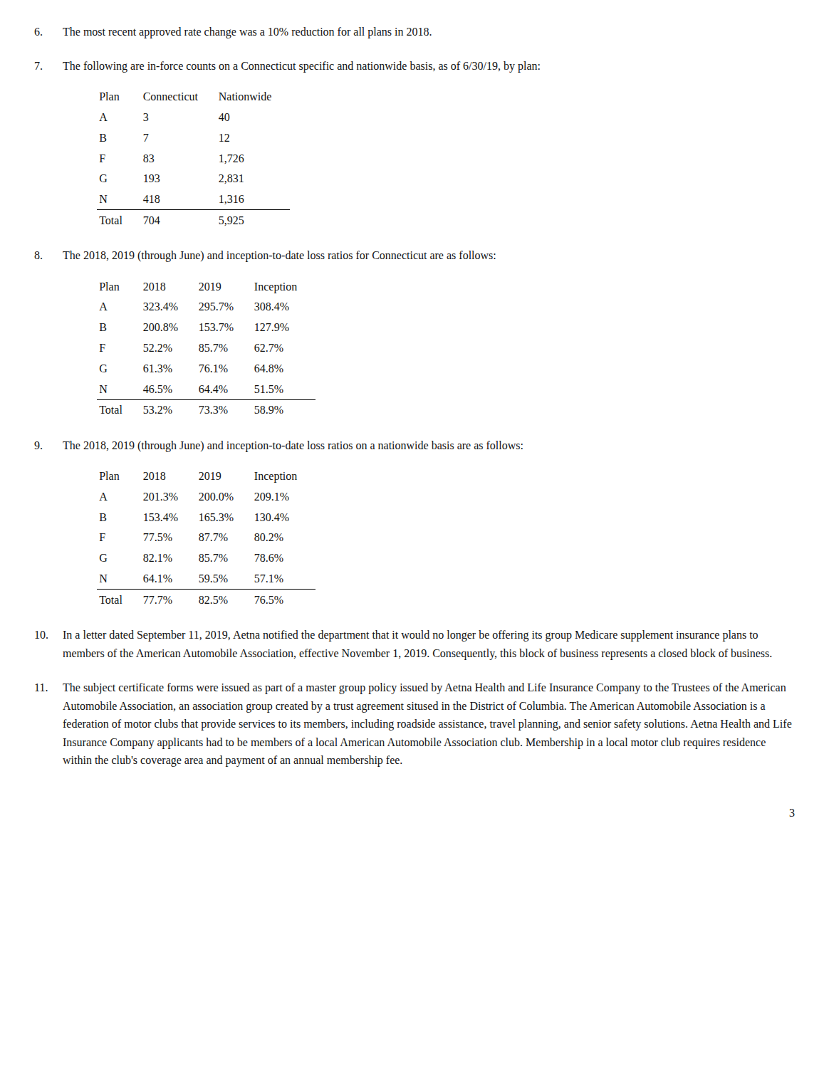6. The most recent approved rate change was a 10% reduction for all plans in 2018.
7. The following are in-force counts on a Connecticut specific and nationwide basis, as of 6/30/19, by plan:
| Plan | Connecticut | Nationwide |
| --- | --- | --- |
| A | 3 | 40 |
| B | 7 | 12 |
| F | 83 | 1,726 |
| G | 193 | 2,831 |
| N | 418 | 1,316 |
| Total | 704 | 5,925 |
8. The 2018, 2019 (through June) and inception-to-date loss ratios for Connecticut are as follows:
| Plan | 2018 | 2019 | Inception |
| --- | --- | --- | --- |
| A | 323.4% | 295.7% | 308.4% |
| B | 200.8% | 153.7% | 127.9% |
| F | 52.2% | 85.7% | 62.7% |
| G | 61.3% | 76.1% | 64.8% |
| N | 46.5% | 64.4% | 51.5% |
| Total | 53.2% | 73.3% | 58.9% |
9. The 2018, 2019 (through June) and inception-to-date loss ratios on a nationwide basis are as follows:
| Plan | 2018 | 2019 | Inception |
| --- | --- | --- | --- |
| A | 201.3% | 200.0% | 209.1% |
| B | 153.4% | 165.3% | 130.4% |
| F | 77.5% | 87.7% | 80.2% |
| G | 82.1% | 85.7% | 78.6% |
| N | 64.1% | 59.5% | 57.1% |
| Total | 77.7% | 82.5% | 76.5% |
10. In a letter dated September 11, 2019, Aetna notified the department that it would no longer be offering its group Medicare supplement insurance plans to members of the American Automobile Association, effective November 1, 2019. Consequently, this block of business represents a closed block of business.
11. The subject certificate forms were issued as part of a master group policy issued by Aetna Health and Life Insurance Company to the Trustees of the American Automobile Association, an association group created by a trust agreement sitused in the District of Columbia. The American Automobile Association is a federation of motor clubs that provide services to its members, including roadside assistance, travel planning, and senior safety solutions. Aetna Health and Life Insurance Company applicants had to be members of a local American Automobile Association club. Membership in a local motor club requires residence within the club's coverage area and payment of an annual membership fee.
3